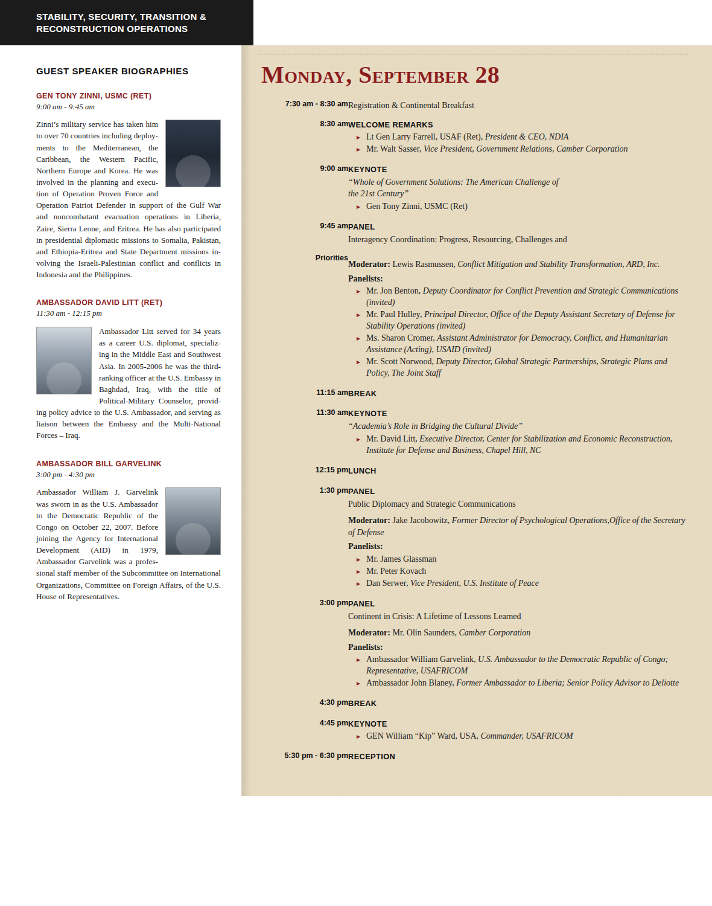Stability, Security, Transition &
Reconstruction Operations
Guest Speaker Biographies
Gen Tony Zinni, USMC (Ret)
9:00 am - 9:45 am
Zinni’s military service has taken him to over 70 countries including deployments to the Mediterranean, the Caribbean, the Western Pacific, Northern Europe and Korea. He was involved in the planning and execution of Operation Proven Force and Operation Patriot Defender in support of the Gulf War and noncombatant evacuation operations in Liberia, Zaire, Sierra Leone, and Eritrea. He has also participated in presidential diplomatic missions to Somalia, Pakistan, and Ethiopia-Eritrea and State Department missions involving the Israeli-Palestinian conflict and conflicts in Indonesia and the Philippines.
Ambassador David Litt (Ret)
11:30 am - 12:15 pm
Ambassador Litt served for 34 years as a career U.S. diplomat, specializing in the Middle East and Southwest Asia. In 2005-2006 he was the third-ranking officer at the U.S. Embassy in Baghdad, Iraq, with the title of Political-Military Counselor, providing policy advice to the U.S. Ambassador, and serving as liaison between the Embassy and the Multi-National Forces – Iraq.
Ambassador Bill Garvelink
3:00 pm - 4:30 pm
Ambassador William J. Garvelink was sworn in as the U.S. Ambassador to the Democratic Republic of the Congo on October 22, 2007. Before joining the Agency for International Development (AID) in 1979, Ambassador Garvelink was a professional staff member of the Subcommittee on International Organizations, Committee on Foreign Affairs, of the U.S. House of Representatives.
Monday, September 28
| 7:30 am - 8:30 am | Registration & Continental Breakfast |
| 8:30 am | Welcome Remarks Lt Gen Larry Farrell, USAF (Ret), President & CEO, NDIA Mr. Walt Sasser, Vice President, Government Relations, Camber Corporation |
| 9:00 am | Keynote “Whole of Government Solutions: The American Challenge of the 21st Century” Gen Tony Zinni, USMC (Ret) |
| 9:45 am | Panel Interagency Coordination: Progress, Resourcing, Challenges and |
| Priorities | Moderator: Lewis Rasmussen, Conflict Mitigation and Stability Transformation, ARD, Inc. Panelists: Mr. Jon Benton, Deputy Coordinator for Conflict Prevention and Strategic Communications (invited) Mr. Paul Hulley, Principal Director, Office of the Deputy Assistant Secretary of Defense for Stability Operations (invited) Ms. Sharon Cromer, Assistant Administrator for Democracy, Conflict, and Humanitarian Assistance (Acting), USAID (invited) Mr. Scott Norwood, Deputy Director, Global Strategic Partnerships, Strategic Plans and Policy, The Joint Staff |
| 11:15 am | Break |
| 11:30 am | Keynote “Academia’s Role in Bridging the Cultural Divide” Mr. David Litt, Executive Director, Center for Stabilization and Economic Reconstruction, Institute for Defense and Business, Chapel Hill, NC |
| 12:15 pm | Lunch |
| 1:30 pm | Panel Public Diplomacy and Strategic Communications Moderator: Jake Jacobowitz, Former Director of Psychological Operations,Office of the Secretary of Defense Panelists: Mr. James Glassman Mr. Peter Kovach Dan Serwer, Vice President, U.S. Institute of Peace |
| 3:00 pm | Panel Continent in Crisis: A Lifetime of Lessons Learned Moderator: Mr. Olin Saunders, Camber Corporation Panelists: Ambassador William Garvelink, U.S. Ambassador to the Democratic Republic of Congo; Representative, USAFRICOM Ambassador John Blaney, Former Ambassador to Liberia; Senior Policy Advisor to Deliotte |
| 4:30 pm | Break |
| 4:45 pm | Keynote GEN William “Kip” Ward, USA, Commander, USAFRICOM |
| 5:30 pm - 6:30 pm | Reception |